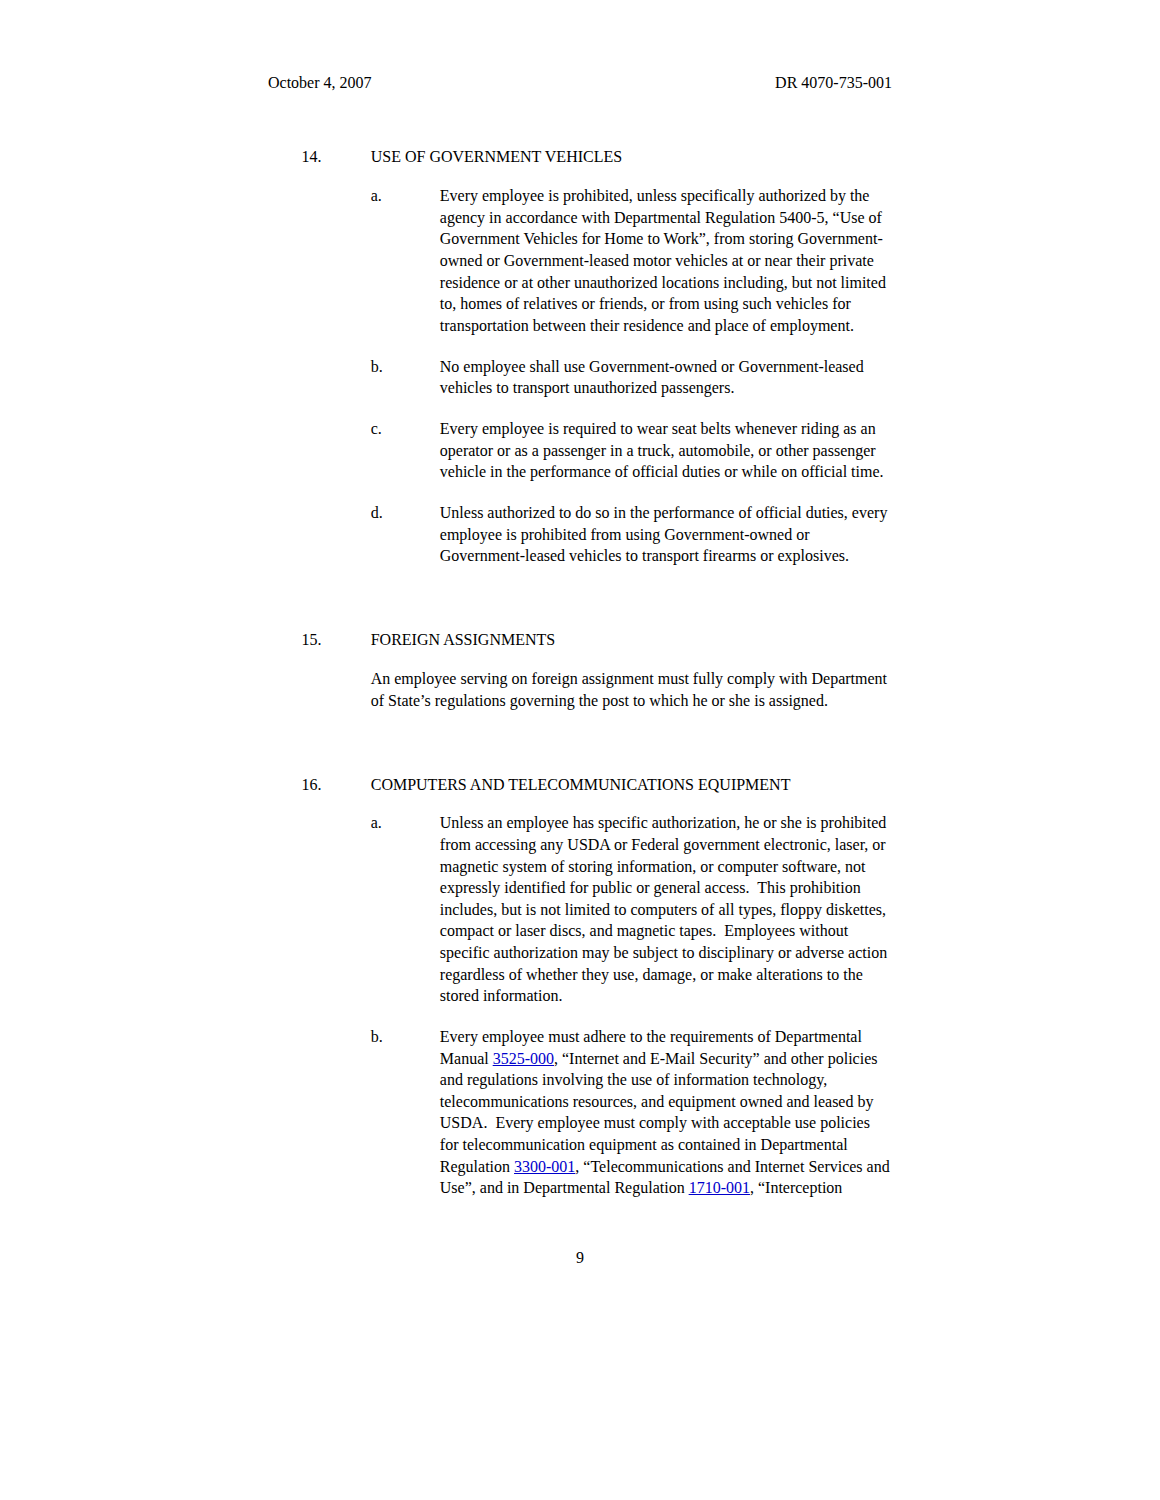October 4, 2007
DR 4070-735-001
14.
USE OF GOVERNMENT VEHICLES
a.
Every employee is prohibited, unless specifically authorized by the agency in accordance with Departmental Regulation 5400-5, “Use of Government Vehicles for Home to Work”, from storing Government-owned or Government-leased motor vehicles at or near their private residence or at other unauthorized locations including, but not limited to, homes of relatives or friends, or from using such vehicles for transportation between their residence and place of employment.
b.
No employee shall use Government-owned or Government-leased vehicles to transport unauthorized passengers.
c.
Every employee is required to wear seat belts whenever riding as an operator or as a passenger in a truck, automobile, or other passenger vehicle in the performance of official duties or while on official time.
d.
Unless authorized to do so in the performance of official duties, every employee is prohibited from using Government-owned or Government-leased vehicles to transport firearms or explosives.
15.
FOREIGN ASSIGNMENTS
An employee serving on foreign assignment must fully comply with Department of State’s regulations governing the post to which he or she is assigned.
16.
COMPUTERS AND TELECOMMUNICATIONS EQUIPMENT
a.
Unless an employee has specific authorization, he or she is prohibited from accessing any USDA or Federal government electronic, laser, or magnetic system of storing information, or computer software, not expressly identified for public or general access. This prohibition includes, but is not limited to computers of all types, floppy diskettes, compact or laser discs, and magnetic tapes. Employees without specific authorization may be subject to disciplinary or adverse action regardless of whether they use, damage, or make alterations to the stored information.
b.
Every employee must adhere to the requirements of Departmental Manual 3525-000, “Internet and E-Mail Security” and other policies and regulations involving the use of information technology, telecommunications resources, and equipment owned and leased by USDA. Every employee must comply with acceptable use policies for telecommunication equipment as contained in Departmental Regulation 3300-001, “Telecommunications and Internet Services and Use”, and in Departmental Regulation 1710-001, “Interception
9